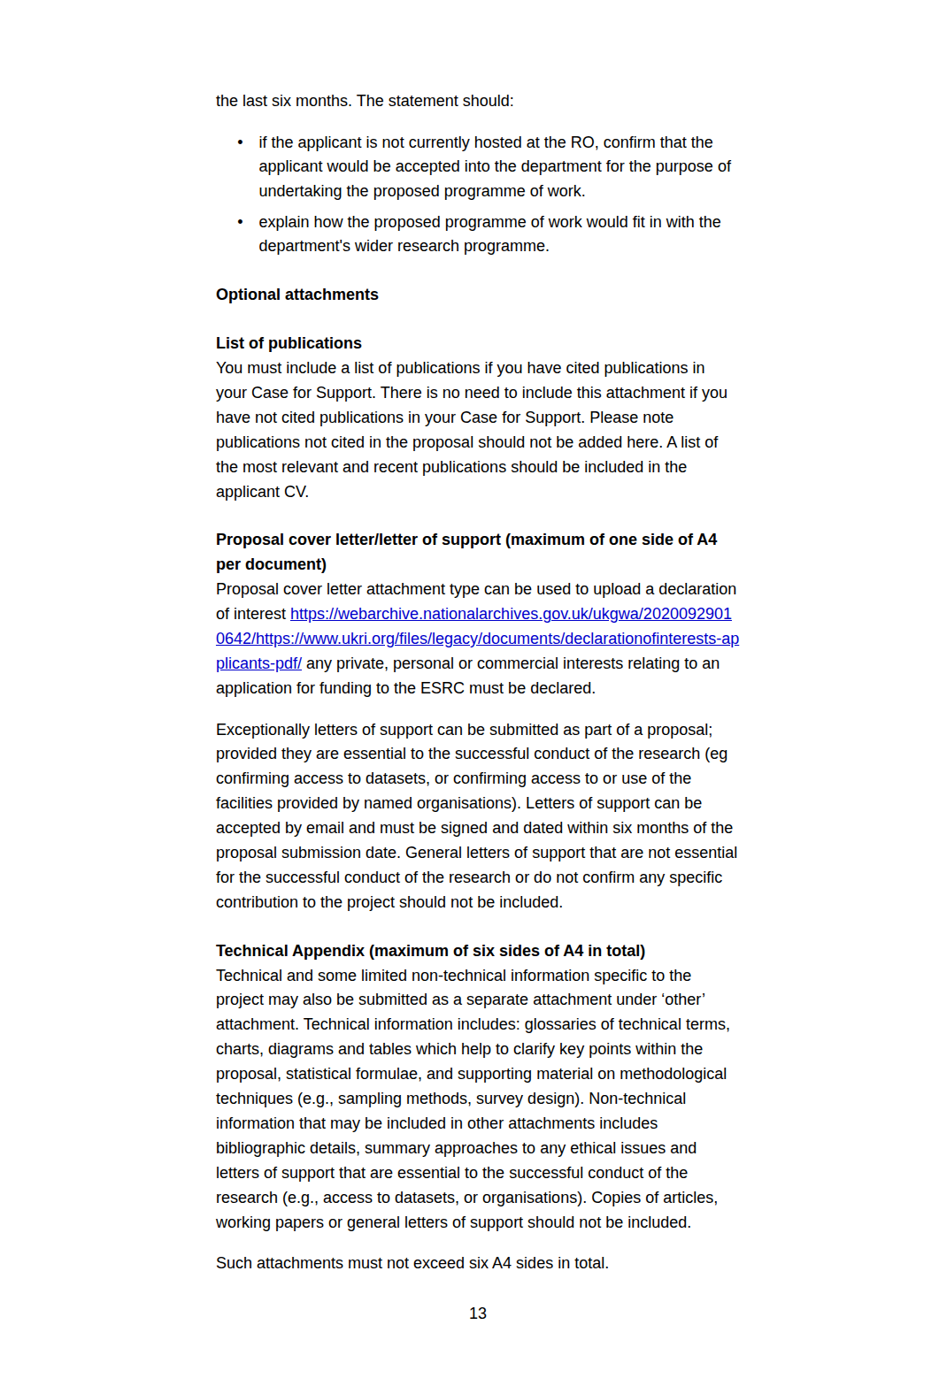the last six months. The statement should:
if the applicant is not currently hosted at the RO, confirm that the applicant would be accepted into the department for the purpose of undertaking the proposed programme of work.
explain how the proposed programme of work would fit in with the department's wider research programme.
Optional attachments
List of publications
You must include a list of publications if you have cited publications in your Case for Support. There is no need to include this attachment if you have not cited publications in your Case for Support. Please note publications not cited in the proposal should not be added here. A list of the most relevant and recent publications should be included in the applicant CV.
Proposal cover letter/letter of support (maximum of one side of A4 per document)
Proposal cover letter attachment type can be used to upload a declaration of interest https://webarchive.nationalarchives.gov.uk/ukgwa/20200929010642/https://www.ukri.org/files/legacy/documents/declarationofinterests-applicants-pdf/ any private, personal or commercial interests relating to an application for funding to the ESRC must be declared.
Exceptionally letters of support can be submitted as part of a proposal; provided they are essential to the successful conduct of the research (eg confirming access to datasets, or confirming access to or use of the facilities provided by named organisations). Letters of support can be accepted by email and must be signed and dated within six months of the proposal submission date. General letters of support that are not essential for the successful conduct of the research or do not confirm any specific contribution to the project should not be included.
Technical Appendix (maximum of six sides of A4 in total)
Technical and some limited non-technical information specific to the project may also be submitted as a separate attachment under ‘other’ attachment. Technical information includes: glossaries of technical terms, charts, diagrams and tables which help to clarify key points within the proposal, statistical formulae, and supporting material on methodological techniques (e.g., sampling methods, survey design). Non-technical information that may be included in other attachments includes bibliographic details, summary approaches to any ethical issues and letters of support that are essential to the successful conduct of the research (e.g., access to datasets, or organisations). Copies of articles, working papers or general letters of support should not be included.
Such attachments must not exceed six A4 sides in total.
13